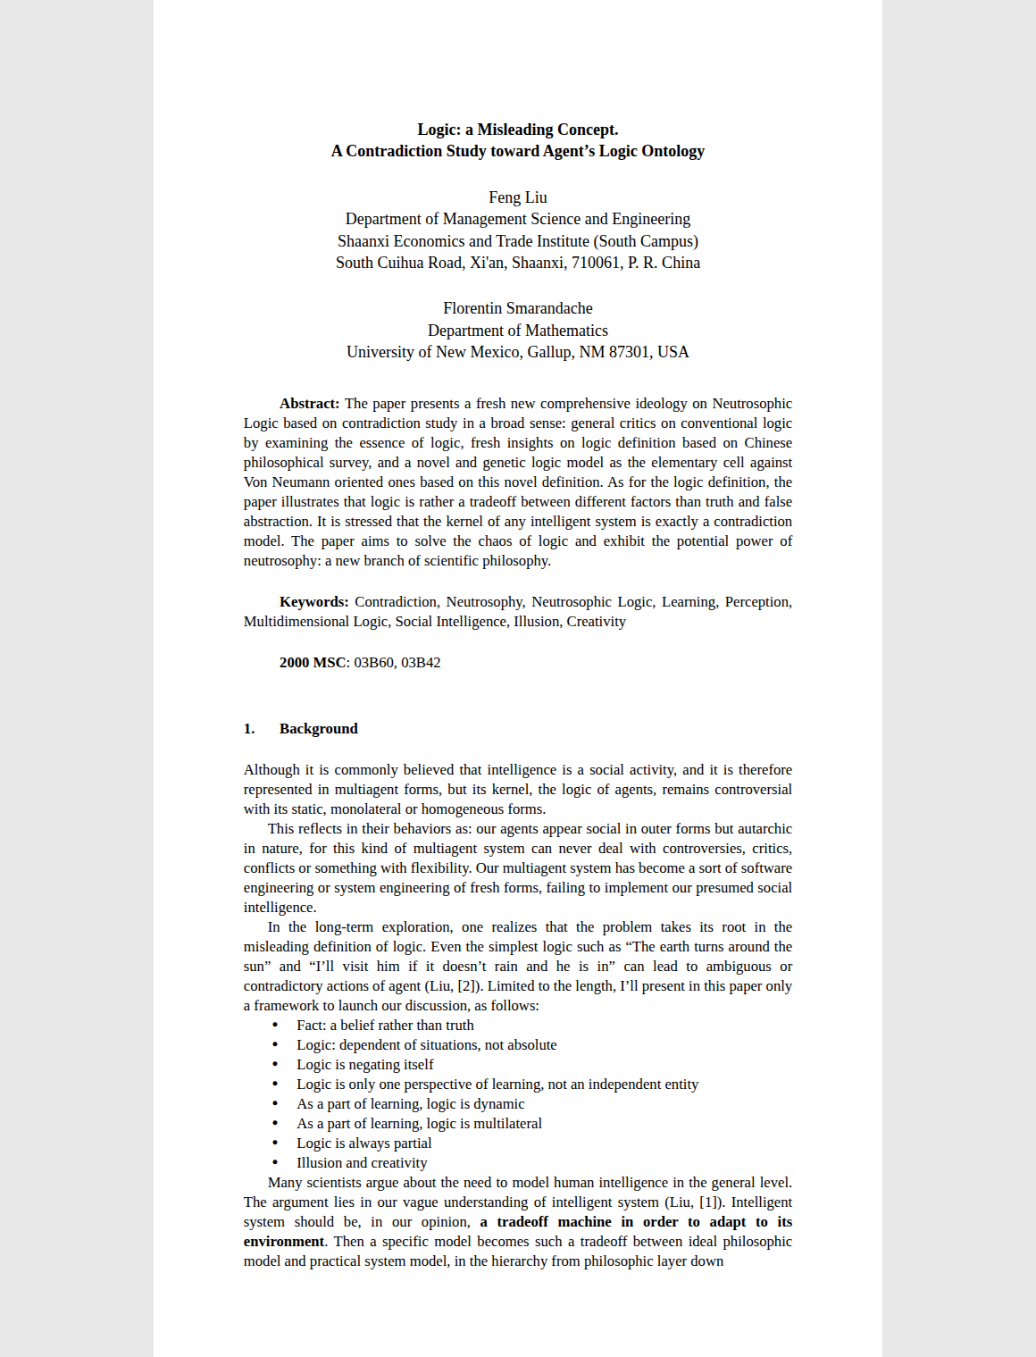Logic: a Misleading Concept.
A Contradiction Study toward Agent’s Logic Ontology
Feng Liu
Department of Management Science and Engineering
Shaanxi Economics and Trade Institute (South Campus)
South Cuihua Road, Xi'an, Shaanxi, 710061, P. R. China
Florentin Smarandache
Department of Mathematics
University of New Mexico, Gallup, NM 87301, USA
Abstract: The paper presents a fresh new comprehensive ideology on Neutrosophic Logic based on contradiction study in a broad sense: general critics on conventional logic by examining the essence of logic, fresh insights on logic definition based on Chinese philosophical survey, and a novel and genetic logic model as the elementary cell against Von Neumann oriented ones based on this novel definition. As for the logic definition, the paper illustrates that logic is rather a tradeoff between different factors than truth and false abstraction. It is stressed that the kernel of any intelligent system is exactly a contradiction model. The paper aims to solve the chaos of logic and exhibit the potential power of neutrosophy: a new branch of scientific philosophy.
Keywords: Contradiction, Neutrosophy, Neutrosophic Logic, Learning, Perception, Multidimensional Logic, Social Intelligence, Illusion, Creativity
2000 MSC: 03B60, 03B42
1. Background
Although it is commonly believed that intelligence is a social activity, and it is therefore represented in multiagent forms, but its kernel, the logic of agents, remains controversial with its static, monolateral or homogeneous forms.
This reflects in their behaviors as: our agents appear social in outer forms but autarchic in nature, for this kind of multiagent system can never deal with controversies, critics, conflicts or something with flexibility. Our multiagent system has become a sort of software engineering or system engineering of fresh forms, failing to implement our presumed social intelligence.
In the long-term exploration, one realizes that the problem takes its root in the misleading definition of logic. Even the simplest logic such as “The earth turns around the sun” and “I’ll visit him if it doesn’t rain and he is in” can lead to ambiguous or contradictory actions of agent (Liu, [2]). Limited to the length, I’ll present in this paper only a framework to launch our discussion, as follows:
Fact: a belief rather than truth
Logic: dependent of situations, not absolute
Logic is negating itself
Logic is only one perspective of learning, not an independent entity
As a part of learning, logic is dynamic
As a part of learning, logic is multilateral
Logic is always partial
Illusion and creativity
Many scientists argue about the need to model human intelligence in the general level. The argument lies in our vague understanding of intelligent system (Liu, [1]). Intelligent system should be, in our opinion, a tradeoff machine in order to adapt to its environment. Then a specific model becomes such a tradeoff between ideal philosophic model and practical system model, in the hierarchy from philosophic layer down